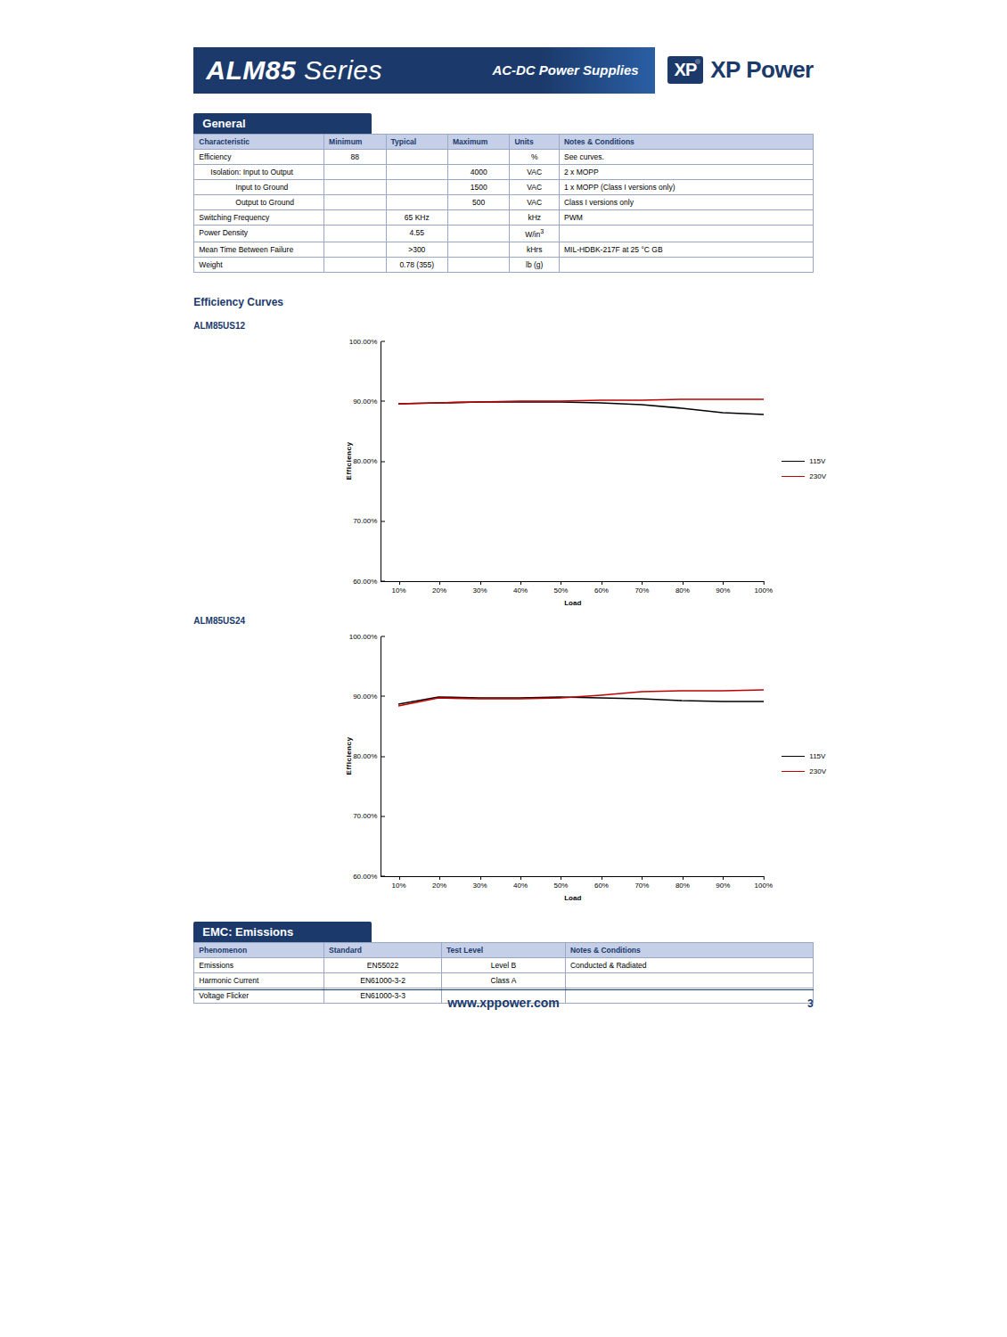ALM85 Series
AC-DC Power Supplies
XP
XP Power
General
| Characteristic | Minimum | Typical | Maximum | Units | Notes & Conditions |
| --- | --- | --- | --- | --- | --- |
| Efficiency | 88 | | | % | See curves. |
| Isolation: Input to Output | | | 4000 | VAC | 2 x MOPP |
| Input to Ground | | | 1500 | VAC | 1 x MOPP (Class I versions only) |
| Output to Ground | | | 500 | VAC | Class I versions only |
| Switching Frequency | | 65 KHz | | kHz | PWM |
| Power Density | | 4.55 | | W/in 3 | |
| Mean Time Between Failure | | >300 | | kHrs | MIL-HDBK-217F at 25 °C GB |
| Weight | | 0.78 (355) | | lb (g) | |
Efficiency Curves
ALM85US12
Efficiency
100.00%
90.00%
80.00%
70.00%
60.00%
10%
20%
30%
40%
50%
60%
70%
80%
90%
100%
Load
115V
230V
ALM85US24
Efficiency
100.00%
90.00%
80.00%
70.00%
60.00%
10%
20%
30%
40%
50%
60%
70%
80%
90%
100%
Load
115V
230V
EMC: Emissions
| Phenomenon | Standard | Test Level | Notes & Conditions |
| --- | --- | --- | --- |
| Emissions | EN55022 | Level B | Conducted & Radiated |
| Harmonic Current | EN61000-3-2 | Class A | |
| Voltage Flicker | EN61000-3-3 | | |
www.xppower.com
3